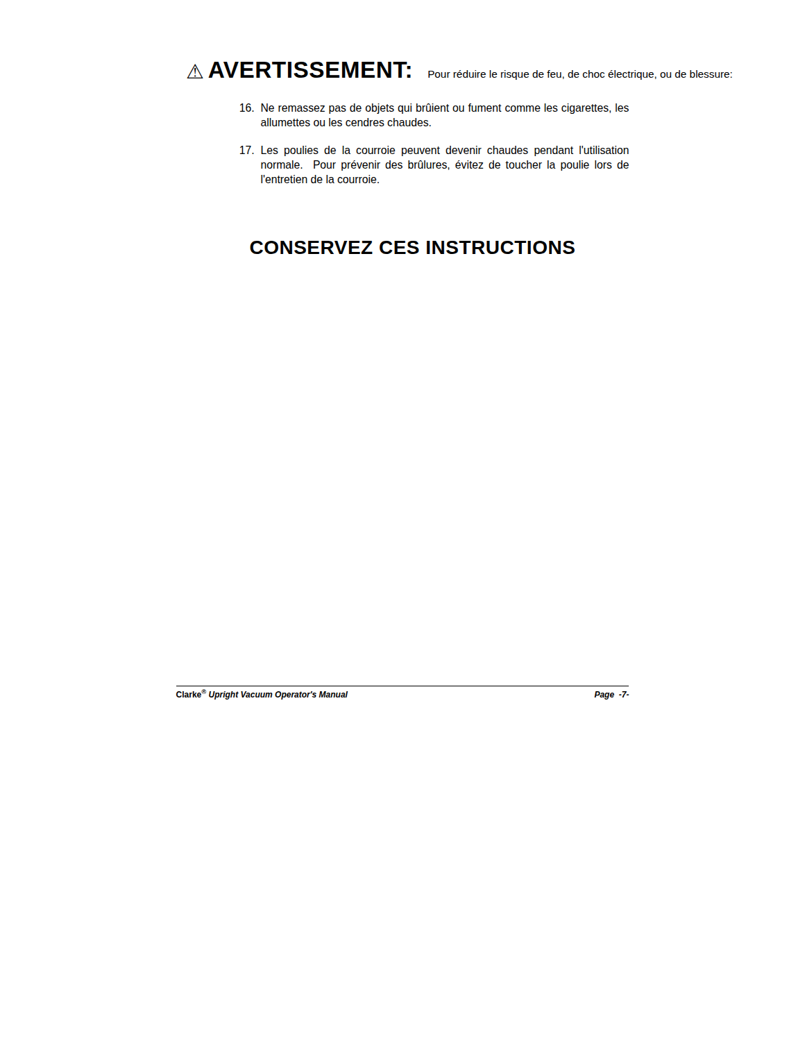⚠ AVERTISSEMENT: Pour réduire le risque de feu, de choc électrique, ou de blessure:
16. Ne remassez pas de objets qui brûient ou fument comme les cigarettes, les allumettes ou les cendres chaudes.
17. Les poulies de la courroie peuvent devenir chaudes pendant l'utilisation normale. Pour prévenir des brûlures, évitez de toucher la poulie lors de l'entretien de la courroie.
CONSERVEZ CES INSTRUCTIONS
Clarke® Upright Vacuum Operator's Manual
Page -7-